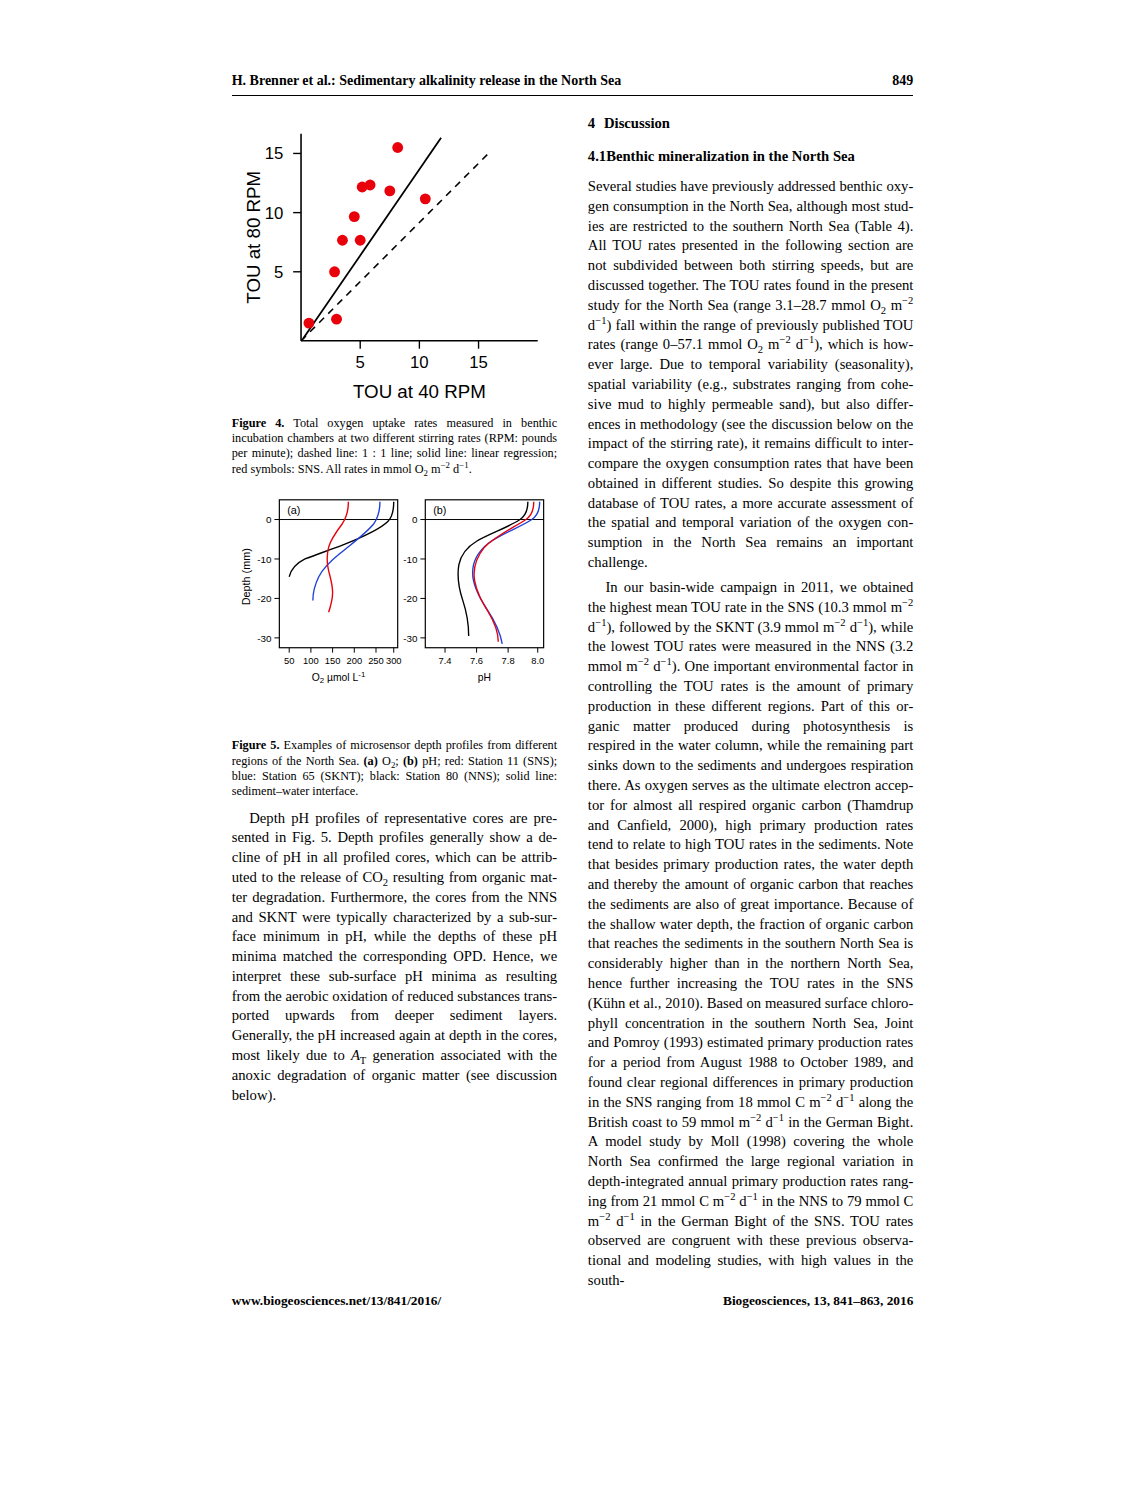H. Brenner et al.: Sedimentary alkalinity release in the North Sea
849
5 10 15 5 10 15 TOU at 80 RPM TOU at 40 RPM
Figure 4. Total oxygen uptake rates measured in benthic incubation chambers at two different stirring rates (RPM: pounds per minute); dashed line: 1 : 1 line; solid line: linear regression; red symbols: SNS. All rates in mmol O2 m−2 d−1.
(a) 0 -10 -20 -30 Depth (mm) 50 100 150 200 250 300 O2 µmol L-1 (b) 0 -10 -20 -30 7.4 7.6 7.8 8.0 pH
Figure 5. Examples of microsensor depth profiles from different regions of the North Sea. (a) O2; (b) pH; red: Station 11 (SNS); blue: Station 65 (SKNT); black: Station 80 (NNS); solid line: sediment–water interface.
Depth pH profiles of representative cores are presented in Fig. 5. Depth profiles generally show a decline of pH in all profiled cores, which can be attributed to the release of CO2 resulting from organic matter degradation. Furthermore, the cores from the NNS and SKNT were typically characterized by a sub-surface minimum in pH, while the depths of these pH minima matched the corresponding OPD. Hence, we interpret these sub-surface pH minima as resulting from the aerobic oxidation of reduced substances transported upwards from deeper sediment layers. Generally, the pH increased again at depth in the cores, most likely due to AT generation associated with the anoxic degradation of organic matter (see discussion below).
4 Discussion
4.1 Benthic mineralization in the North Sea
Several studies have previously addressed benthic oxygen consumption in the North Sea, although most studies are restricted to the southern North Sea (Table 4). All TOU rates presented in the following section are not subdivided between both stirring speeds, but are discussed together. The TOU rates found in the present study for the North Sea (range 3.1–28.7 mmol O2 m−2 d−1) fall within the range of previously published TOU rates (range 0–57.1 mmol O2 m−2 d−1), which is however large. Due to temporal variability (seasonality), spatial variability (e.g., substrates ranging from cohesive mud to highly permeable sand), but also differences in methodology (see the discussion below on the impact of the stirring rate), it remains difficult to intercompare the oxygen consumption rates that have been obtained in different studies. So despite this growing database of TOU rates, a more accurate assessment of the spatial and temporal variation of the oxygen consumption in the North Sea remains an important challenge.
In our basin-wide campaign in 2011, we obtained the highest mean TOU rate in the SNS (10.3 mmol m−2 d−1), followed by the SKNT (3.9 mmol m−2 d−1), while the lowest TOU rates were measured in the NNS (3.2 mmol m−2 d−1). One important environmental factor in controlling the TOU rates is the amount of primary production in these different regions. Part of this organic matter produced during photosynthesis is respired in the water column, while the remaining part sinks down to the sediments and undergoes respiration there. As oxygen serves as the ultimate electron acceptor for almost all respired organic carbon (Thamdrup and Canfield, 2000), high primary production rates tend to relate to high TOU rates in the sediments. Note that besides primary production rates, the water depth and thereby the amount of organic carbon that reaches the sediments are also of great importance. Because of the shallow water depth, the fraction of organic carbon that reaches the sediments in the southern North Sea is considerably higher than in the northern North Sea, hence further increasing the TOU rates in the SNS (Kühn et al., 2010). Based on measured surface chlorophyll concentration in the southern North Sea, Joint and Pomroy (1993) estimated primary production rates for a period from August 1988 to October 1989, and found clear regional differences in primary production in the SNS ranging from 18 mmol C m−2 d−1 along the British coast to 59 mmol m−2 d−1 in the German Bight. A model study by Moll (1998) covering the whole North Sea confirmed the large regional variation in depth-integrated annual primary production rates ranging from 21 mmol C m−2 d−1 in the NNS to 79 mmol C m−2 d−1 in the German Bight of the SNS. TOU rates observed are congruent with these previous observational and modeling studies, with high values in the south-
www.biogeosciences.net/13/841/2016/
Biogeosciences, 13, 841–863, 2016